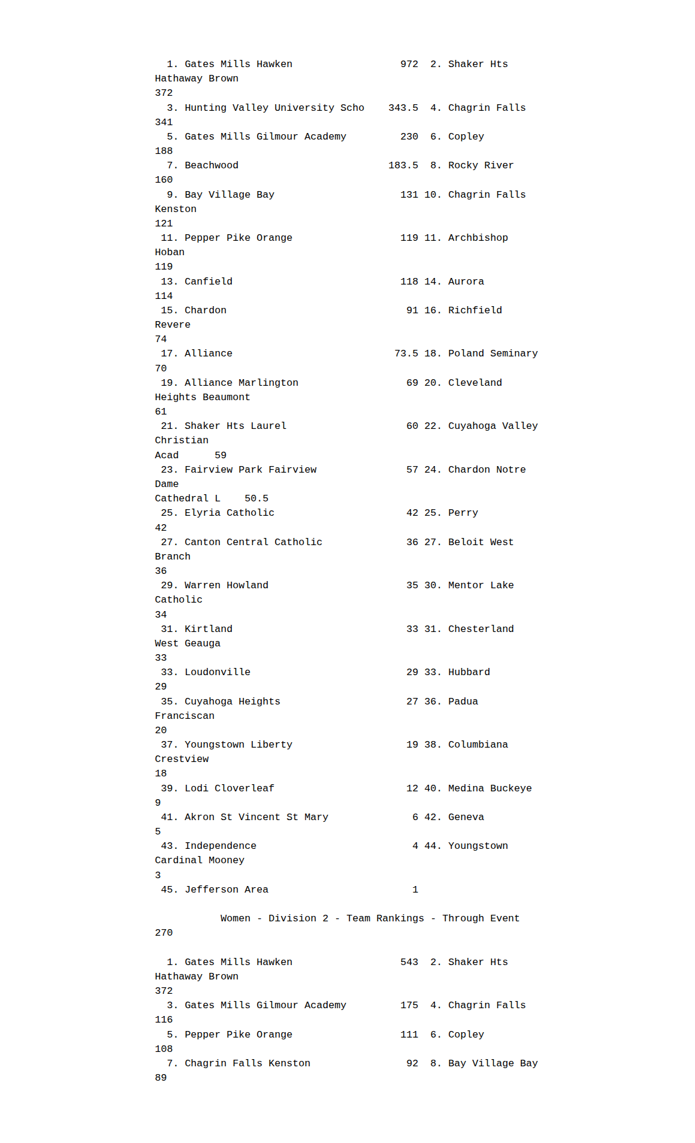1. Gates Mills Hawken                  972  2. Shaker Hts Hathaway Brown
372
  3. Hunting Valley University Scho    343.5  4. Chagrin Falls
341
  5. Gates Mills Gilmour Academy         230  6. Copley
188
  7. Beachwood                         183.5  8. Rocky River
160
  9. Bay Village Bay                     131 10. Chagrin Falls Kenston
121
 11. Pepper Pike Orange                  119 11. Archbishop Hoban
119
 13. Canfield                            118 14. Aurora
114
 15. Chardon                              91 16. Richfield Revere
74
 17. Alliance                           73.5 18. Poland Seminary
70
 19. Alliance Marlington                  69 20. Cleveland Heights Beaumont
61
 21. Shaker Hts Laurel                    60 22. Cuyahoga Valley Christian
Acad      59
 23. Fairview Park Fairview               57 24. Chardon Notre Dame
Cathedral L    50.5
 25. Elyria Catholic                      42 25. Perry
42
 27. Canton Central Catholic              36 27. Beloit West Branch
36
 29. Warren Howland                       35 30. Mentor Lake Catholic
34
 31. Kirtland                             33 31. Chesterland West Geauga
33
 33. Loudonville                          29 33. Hubbard
29
 35. Cuyahoga Heights                     27 36. Padua Franciscan
20
 37. Youngstown Liberty                   19 38. Columbiana Crestview
18
 39. Lodi Cloverleaf                      12 40. Medina Buckeye
9
 41. Akron St Vincent St Mary              6 42. Geneva
5
 43. Independence                          4 44. Youngstown Cardinal Mooney
3
 45. Jefferson Area                        1

           Women - Division 2 - Team Rankings - Through Event 270

  1. Gates Mills Hawken                  543  2. Shaker Hts Hathaway Brown
372
  3. Gates Mills Gilmour Academy         175  4. Chagrin Falls
116
  5. Pepper Pike Orange                  111  6. Copley
108
  7. Chagrin Falls Kenston                92  8. Bay Village Bay
89